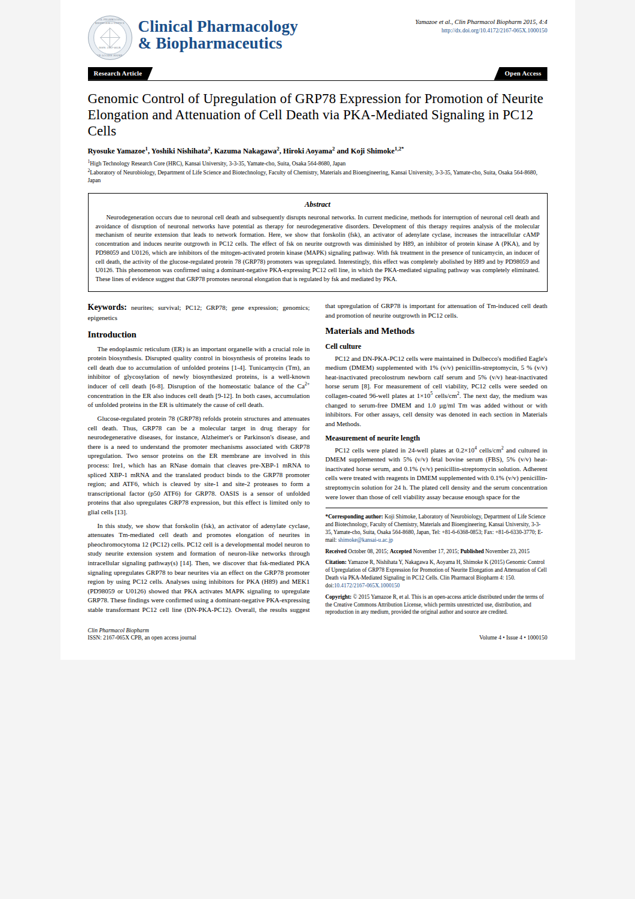CLINICAL PHARMACOLOGY & BIOPHARMACEUTICS
ISSN: 2167-065X
OPEN ACCESS JOURNAL
Clinical Pharmacology & Biopharmaceutics
Yamazoe et al., Clin Pharmacol Biopharm 2015, 4:4
http://dx.doi.org/10.4172/2167-065X.1000150
Research Article
Open Access
Genomic Control of Upregulation of GRP78 Expression for Promotion of Neurite Elongation and Attenuation of Cell Death via PKA-Mediated Signaling in PC12 Cells
Ryosuke Yamazoe1, Yoshiki Nishihata2, Kazuma Nakagawa2, Hiroki Aoyama2 and Koji Shimoke1,2*
1High Technology Research Core (HRC), Kansai University, 3-3-35, Yamate-cho, Suita, Osaka 564-8680, Japan
2Laboratory of Neurobiology, Department of Life Science and Biotechnology, Faculty of Chemistry, Materials and Bioengineering, Kansai University, 3-3-35, Yamate-cho, Suita, Osaka 564-8680, Japan
Abstract
Neurodegeneration occurs due to neuronal cell death and subsequently disrupts neuronal networks. In current medicine, methods for interruption of neuronal cell death and avoidance of disruption of neuronal networks have potential as therapy for neurodegenerative disorders. Development of this therapy requires analysis of the molecular mechanism of neurite extension that leads to network formation. Here, we show that forskolin (fsk), an activator of adenylate cyclase, increases the intracellular cAMP concentration and induces neurite outgrowth in PC12 cells. The effect of fsk on neurite outgrowth was diminished by H89, an inhibitor of protein kinase A (PKA), and by PD98059 and U0126, which are inhibitors of the mitogen-activated protein kinase (MAPK) signaling pathway. With fsk treatment in the presence of tunicamycin, an inducer of cell death, the activity of the glucose-regulated protein 78 (GRP78) promoters was upregulated. Interestingly, this effect was completely abolished by H89 and by PD98059 and U0126. This phenomenon was confirmed using a dominant-negative PKA-expressing PC12 cell line, in which the PKA-mediated signaling pathway was completely eliminated. These lines of evidence suggest that GRP78 promotes neuronal elongation that is regulated by fsk and mediated by PKA.
Keywords: neurites; survival; PC12; GRP78; gene expression; genomics; epigenetics
Introduction
The endoplasmic reticulum (ER) is an important organelle with a crucial role in protein biosynthesis. Disrupted quality control in biosynthesis of proteins leads to cell death due to accumulation of unfolded proteins [1-4]. Tunicamycin (Tm), an inhibitor of glycosylation of newly biosynthesized proteins, is a well-known inducer of cell death [6-8]. Disruption of the homeostatic balance of the Ca2+ concentration in the ER also induces cell death [9-12]. In both cases, accumulation of unfolded proteins in the ER is ultimately the cause of cell death.
Glucose-regulated protein 78 (GRP78) refolds protein structures and attenuates cell death. Thus, GRP78 can be a molecular target in drug therapy for neurodegenerative diseases, for instance, Alzheimer's or Parkinson's disease, and there is a need to understand the promoter mechanisms associated with GRP78 upregulation. Two sensor proteins on the ER membrane are involved in this process: Ire1, which has an RNase domain that cleaves pre-XBP-1 mRNA to spliced XBP-1 mRNA and the translated product binds to the GRP78 promoter region; and ATF6, which is cleaved by site-1 and site-2 proteases to form a transcriptional factor (p50 ATF6) for GRP78. OASIS is a sensor of unfolded proteins that also upregulates GRP78 expression, but this effect is limited only to glial cells [13].
In this study, we show that forskolin (fsk), an activator of adenylate cyclase, attenuates Tm-mediated cell death and promotes elongation of neurites in pheochromocytoma 12 (PC12) cells. PC12 cell is a developmental model neuron to study neurite extension system and formation of neuron-like networks through intracellular signaling pathway(s) [14]. Then, we discover that fsk-mediated PKA signaling upregulates GRP78 to bear neurites via an effect on the GRP78 promoter region by using PC12 cells. Analyses using inhibitors for PKA (H89) and MEK1 (PD98059 or U0126) showed that PKA activates MAPK signaling to upregulate GRP78. These findings were confirmed using a dominant-negative PKA-expressing stable transformant PC12 cell line (DN-PKA-PC12). Overall, the results suggest that upregulation of GRP78 is important for attenuation of Tm-induced cell death and promotion of neurite outgrowth in PC12 cells.
Materials and Methods
Cell culture
PC12 and DN-PKA-PC12 cells were maintained in Dulbecco's modified Eagle's medium (DMEM) supplemented with 1% (v/v) penicillin-streptomycin, 5 % (v/v) heat-inactivated precolostrum newborn calf serum and 5% (v/v) heat-inactivated horse serum [8]. For measurement of cell viability, PC12 cells were seeded on collagen-coated 96-well plates at 1×105 cells/cm2. The next day, the medium was changed to serum-free DMEM and 1.0 µg/ml Tm was added without or with inhibitors. For other assays, cell density was denoted in each section in Materials and Methods.
Measurement of neurite length
PC12 cells were plated in 24-well plates at 0.2×104 cells/cm2 and cultured in DMEM supplemented with 5% (v/v) fetal bovine serum (FBS), 5% (v/v) heat-inactivated horse serum, and 0.1% (v/v) penicillin-streptomycin solution. Adherent cells were treated with reagents in DMEM supplemented with 0.1% (v/v) penicillin-streptomycin solution for 24 h. The plated cell density and the serum concentration were lower than those of cell viability assay because enough space for the
*Corresponding author: Koji Shimoke, Laboratory of Neurobiology, Department of Life Science and Biotechnology, Faculty of Chemistry, Materials and Bioengineering, Kansai University, 3-3-35, Yamate-cho, Suita, Osaka 564-8680, Japan, Tel: +81-6-6368-0853; Fax: +81-6-6330-3770; E-mail: shimoke@kansai-u.ac.jp
Received October 08, 2015; Accepted November 17, 2015; Published November 23, 2015
Citation: Yamazoe R, Nishihata Y, Nakagawa K, Aoyama H, Shimoke K (2015) Genomic Control of Upregulation of GRP78 Expression for Promotion of Neurite Elongation and Attenuation of Cell Death via PKA-Mediated Signaling in PC12 Cells. Clin Pharmacol Biopharm 4: 150. doi:10.4172/2167-065X.1000150
Copyright: © 2015 Yamazoe R, et al. This is an open-access article distributed under the terms of the Creative Commons Attribution License, which permits unrestricted use, distribution, and reproduction in any medium, provided the original author and source are credited.
Clin Pharmacol Biopharm
ISSN: 2167-065X CPB, an open access journal
Volume 4 • Issue 4 • 1000150